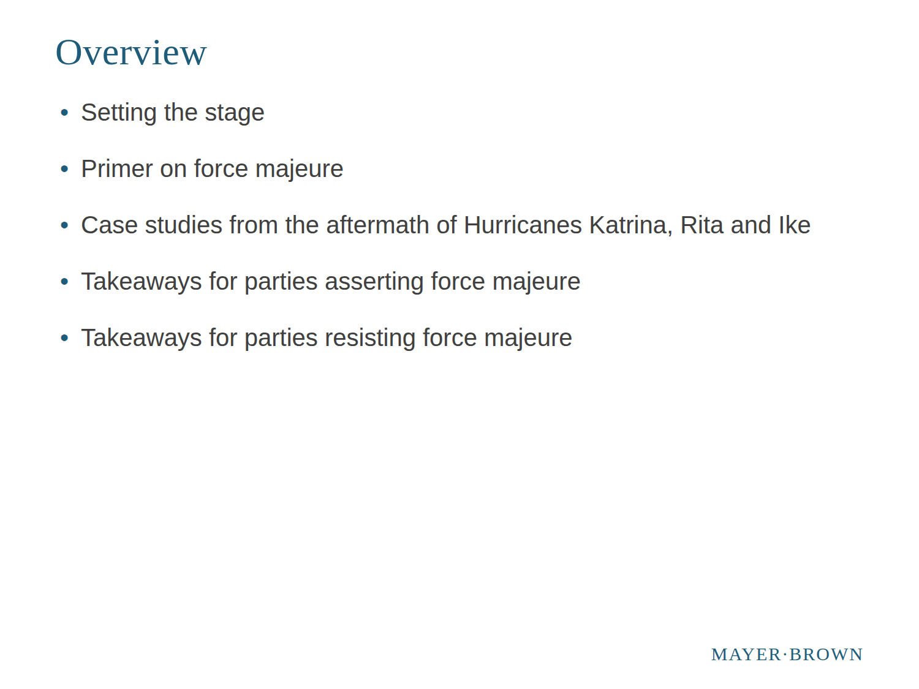Overview
Setting the stage
Primer on force majeure
Case studies from the aftermath of Hurricanes Katrina, Rita and Ike
Takeaways for parties asserting force majeure
Takeaways for parties resisting force majeure
MAYER·BROWN